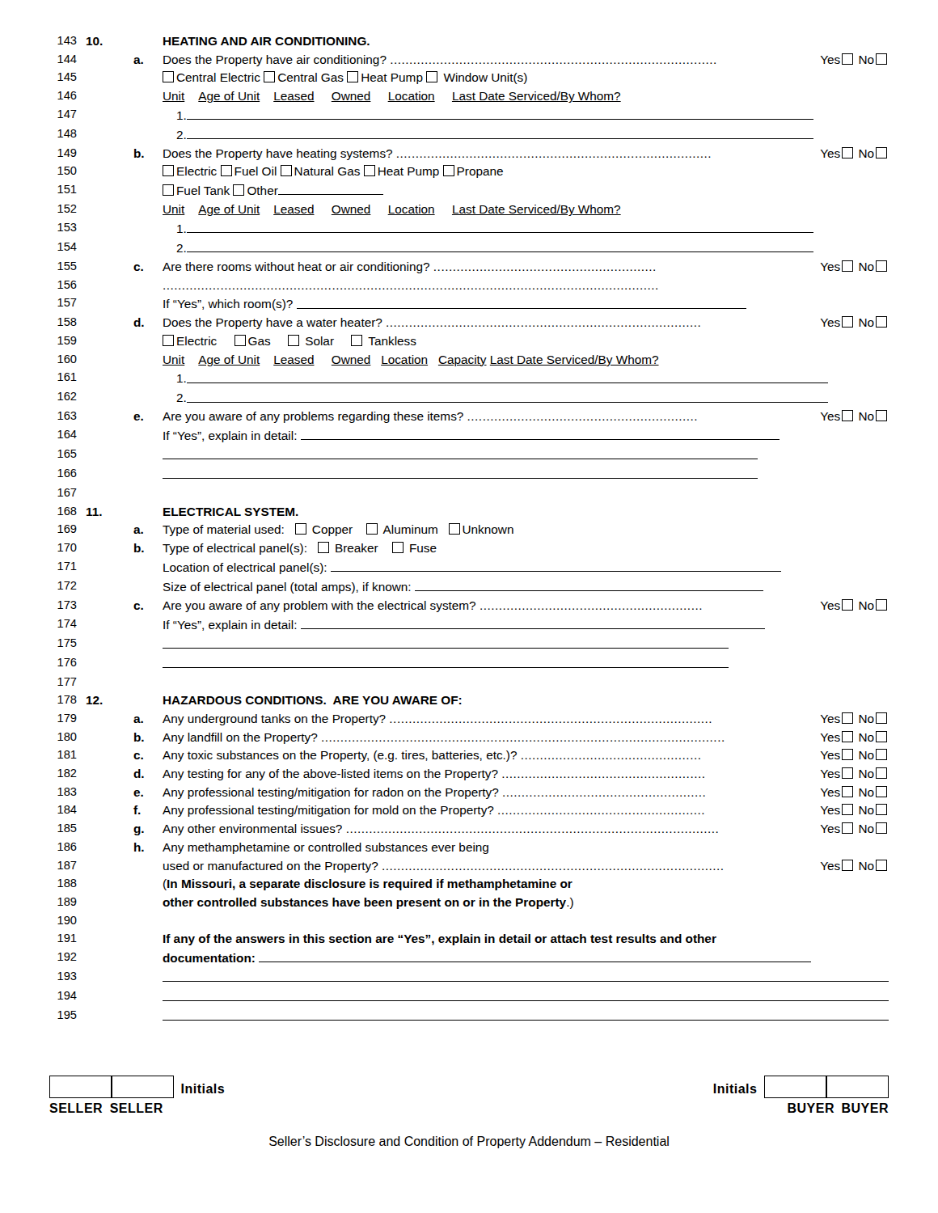| 143 | 10. | | HEATING AND AIR CONDITIONING. |
| 144 | | a. | Yes No Does the Property have air conditioning? ..................................................................................... |
| 145 | | | Central Electric Central Gas Heat Pump Window Unit(s) |
| 146 | | | Unit Age of Unit Leased Owned Location Last Date Serviced/By Whom? |
| 147 | | | 1. |
| 148 | | | 2. |
| 149 | | b. | Yes No Does the Property have heating systems? .................................................................................. |
| 150 | | | Electric Fuel Oil Natural Gas Heat Pump Propane |
| 151 | | | Fuel Tank Other |
| 152 | | | Unit Age of Unit Leased Owned Location Last Date Serviced/By Whom? |
| 153 | | | 1. |
| 154 | | | 2. |
| 155 | | c. | Yes No Are there rooms without heat or air conditioning? .......................................................... |
| 156 | | | ................................................................................................................................. |
| 157 | | | If “Yes”, which room(s)? |
| 158 | | d. | Yes No Does the Property have a water heater? .................................................................................. |
| 159 | | | Electric Gas Solar Tankless |
| 160 | | | Unit Age of Unit Leased Owned Location Capacity Last Date Serviced/By Whom? |
| 161 | | | 1. |
| 162 | | | 2. |
| 163 | | e. | Yes No Are you aware of any problems regarding these items? ............................................................ |
| 164 | | | If “Yes”, explain in detail: |
| 165 | | | |
| 166 | | | |
| 167 | | | |
| 168 | 11. | | ELECTRICAL SYSTEM. |
| 169 | | a. | Type of material used: Copper Aluminum Unknown |
| 170 | | b. | Type of electrical panel(s): Breaker Fuse |
| 171 | | | Location of electrical panel(s): |
| 172 | | | Size of electrical panel (total amps), if known: |
| 173 | | c. | Yes No Are you aware of any problem with the electrical system? .......................................................... |
| 174 | | | If “Yes”, explain in detail: |
| 175 | | | |
| 176 | | | |
| 177 | | | |
| 178 | 12. | | HAZARDOUS CONDITIONS. ARE YOU AWARE OF: |
| 179 | | a. | Yes No Any underground tanks on the Property? .................................................................................... |
| 180 | | b. | Yes No Any landfill on the Property? ......................................................................................................... |
| 181 | | c. | Yes No Any toxic substances on the Property, (e.g. tires, batteries, etc.)? ............................................... |
| 182 | | d. | Yes No Any testing for any of the above-listed items on the Property? ..................................................... |
| 183 | | e. | Yes No Any professional testing/mitigation for radon on the Property? ..................................................... |
| 184 | | f. | Yes No Any professional testing/mitigation for mold on the Property? ...................................................... |
| 185 | | g. | Yes No Any other environmental issues? ................................................................................................. |
| 186 | | h. | Any methamphetamine or controlled substances ever being |
| 187 | | | Yes No used or manufactured on the Property? ......................................................................................... |
| 188 | | | ( In Missouri, a separate disclosure is required if methamphetamine or |
| 189 | | | other controlled substances have been present on or in the Property .) |
| 190 | | | |
| 191 | | | If any of the answers in this section are “Yes”, explain in detail or attach test results and other |
| 192 | | | documentation: |
| 193 | | | |
| 194 | | | |
| 195 | | | |
| Initials | Initials |
| SELLER SELLER | BUYER BUYER |
Seller’s Disclosure and Condition of Property Addendum – Residential